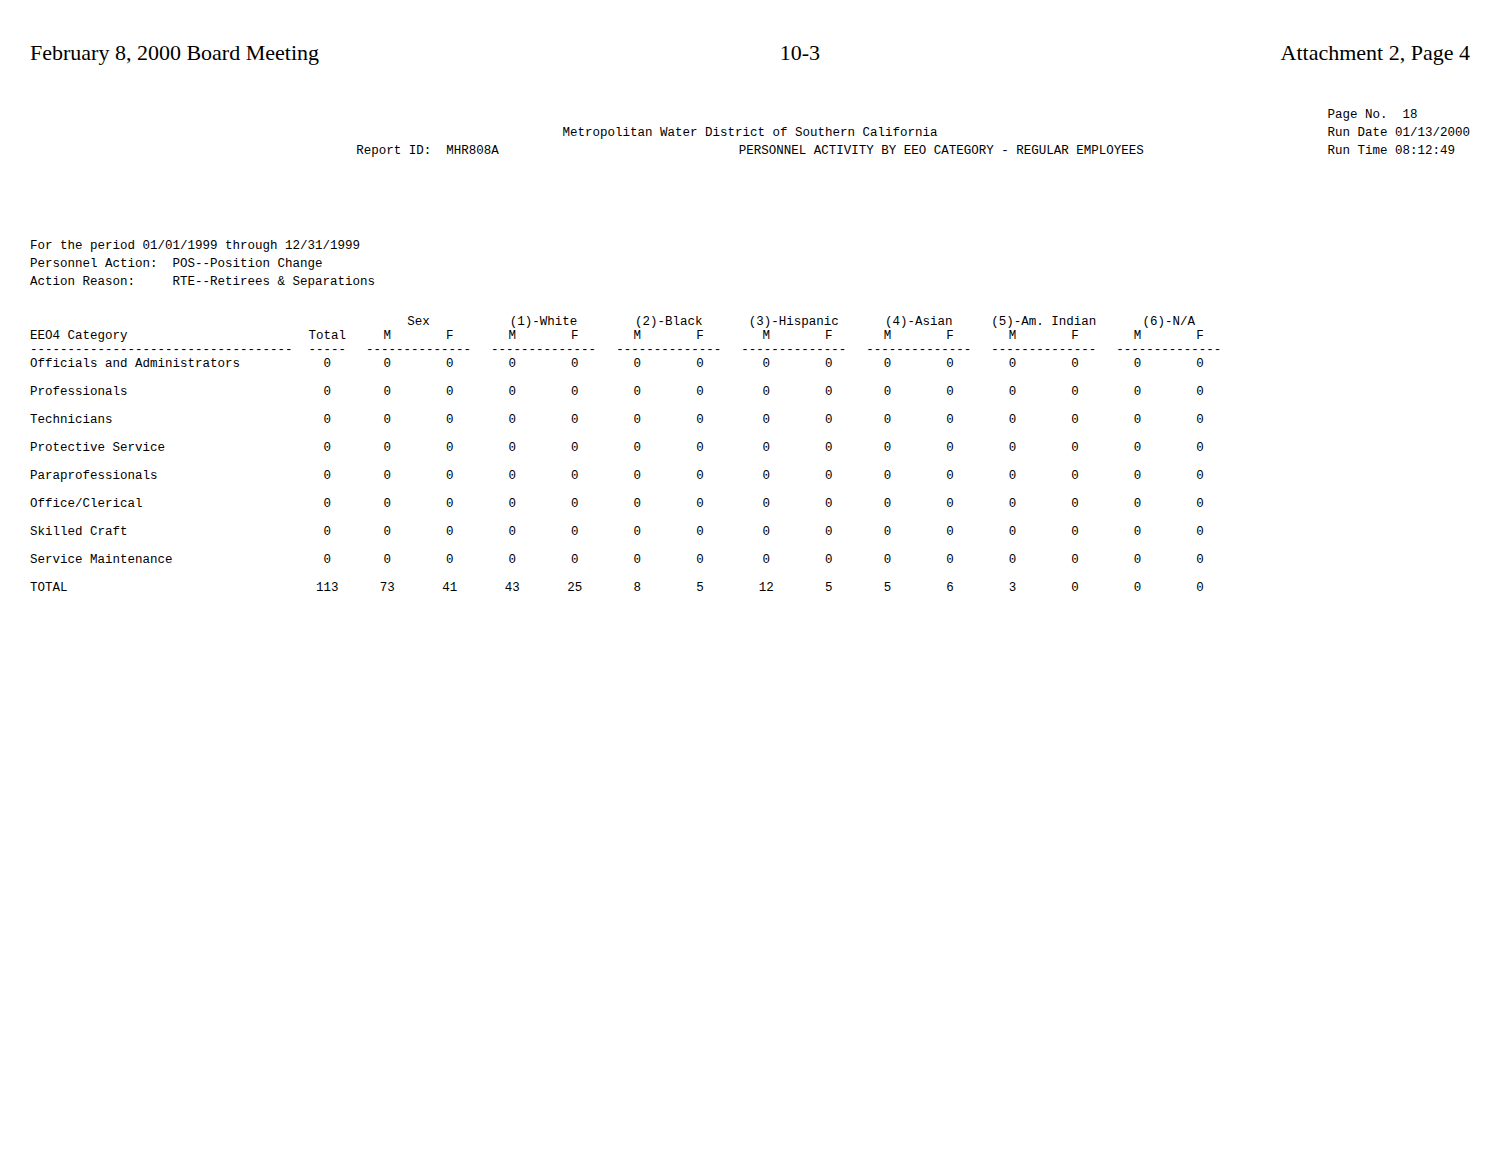February 8, 2000 Board Meeting
10-3
Attachment 2, Page 4
Metropolitan Water District of Southern California Report ID: MHR808A PERSONNEL ACTIVITY BY EEO CATEGORY - REGULAR EMPLOYEES
Page No. 18 Run Date 01/13/2000 Run Time 08:12:49
For the period 01/01/1999 through 12/31/1999 Personnel Action: POS--Position Change Action Reason: RTE--Retirees & Separations
| | | Sex | (1)-White | (2)-Black | (3)-Hispanic | (4)-Asian | (5)-Am. Indian | (6)-N/A |
| EEO4 Category | Total | M | F | M | F | M | F | M | F | M | F | M | F | M | F |
| ----------------------------------- | ----- | -------------- | -------------- | -------------- | -------------- | -------------- | -------------- | -------------- |
| Officials and Administrators | 0 | 0 | 0 | 0 | 0 | 0 | 0 | 0 | 0 | 0 | 0 | 0 | 0 | 0 | 0 |
| Professionals | 0 | 0 | 0 | 0 | 0 | 0 | 0 | 0 | 0 | 0 | 0 | 0 | 0 | 0 | 0 |
| Technicians | 0 | 0 | 0 | 0 | 0 | 0 | 0 | 0 | 0 | 0 | 0 | 0 | 0 | 0 | 0 |
| Protective Service | 0 | 0 | 0 | 0 | 0 | 0 | 0 | 0 | 0 | 0 | 0 | 0 | 0 | 0 | 0 |
| Paraprofessionals | 0 | 0 | 0 | 0 | 0 | 0 | 0 | 0 | 0 | 0 | 0 | 0 | 0 | 0 | 0 |
| Office/Clerical | 0 | 0 | 0 | 0 | 0 | 0 | 0 | 0 | 0 | 0 | 0 | 0 | 0 | 0 | 0 |
| Skilled Craft | 0 | 0 | 0 | 0 | 0 | 0 | 0 | 0 | 0 | 0 | 0 | 0 | 0 | 0 | 0 |
| Service Maintenance | 0 | 0 | 0 | 0 | 0 | 0 | 0 | 0 | 0 | 0 | 0 | 0 | 0 | 0 | 0 |
| TOTAL | 113 | 73 | 41 | 43 | 25 | 8 | 5 | 12 | 5 | 5 | 6 | 3 | 0 | 0 | 0 |